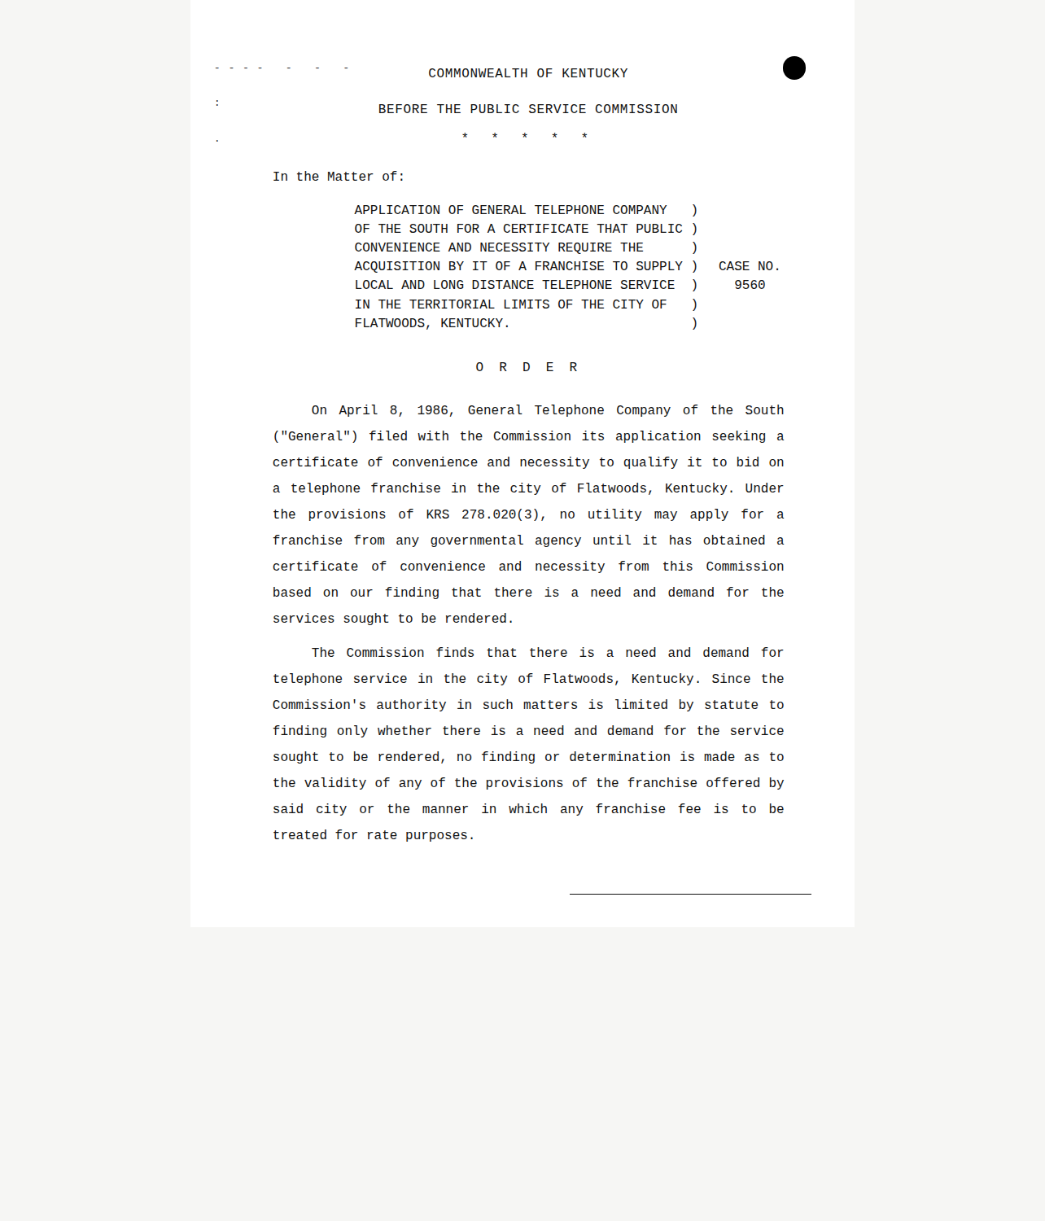- - - - - - -
:
.
COMMONWEALTH OF KENTUCKY
BEFORE THE PUBLIC SERVICE COMMISSION
* * * * *
In the Matter of:
| APPLICATION OF GENERAL TELEPHONE COMPANY | ) | |
| OF THE SOUTH FOR A CERTIFICATE THAT PUBLIC | ) | |
| CONVENIENCE AND NECESSITY REQUIRE THE | ) | |
| ACQUISITION BY IT OF A FRANCHISE TO SUPPLY | ) | CASE NO. |
| LOCAL AND LONG DISTANCE TELEPHONE SERVICE | ) | 9560 |
| IN THE TERRITORIAL LIMITS OF THE CITY OF | ) | |
| FLATWOODS, KENTUCKY. | ) | |
O R D E R
On April 8, 1986, General Telephone Company of the South ("General") filed with the Commission its application seeking a certificate of convenience and necessity to qualify it to bid on a telephone franchise in the city of Flatwoods, Kentucky. Under the provisions of KRS 278.020(3), no utility may apply for a franchise from any governmental agency until it has obtained a certificate of convenience and necessity from this Commission based on our finding that there is a need and demand for the services sought to be rendered.
The Commission finds that there is a need and demand for telephone service in the city of Flatwoods, Kentucky. Since the Commission's authority in such matters is limited by statute to finding only whether there is a need and demand for the service sought to be rendered, no finding or determination is made as to the validity of any of the provisions of the franchise offered by said city or the manner in which any franchise fee is to be treated for rate purposes.